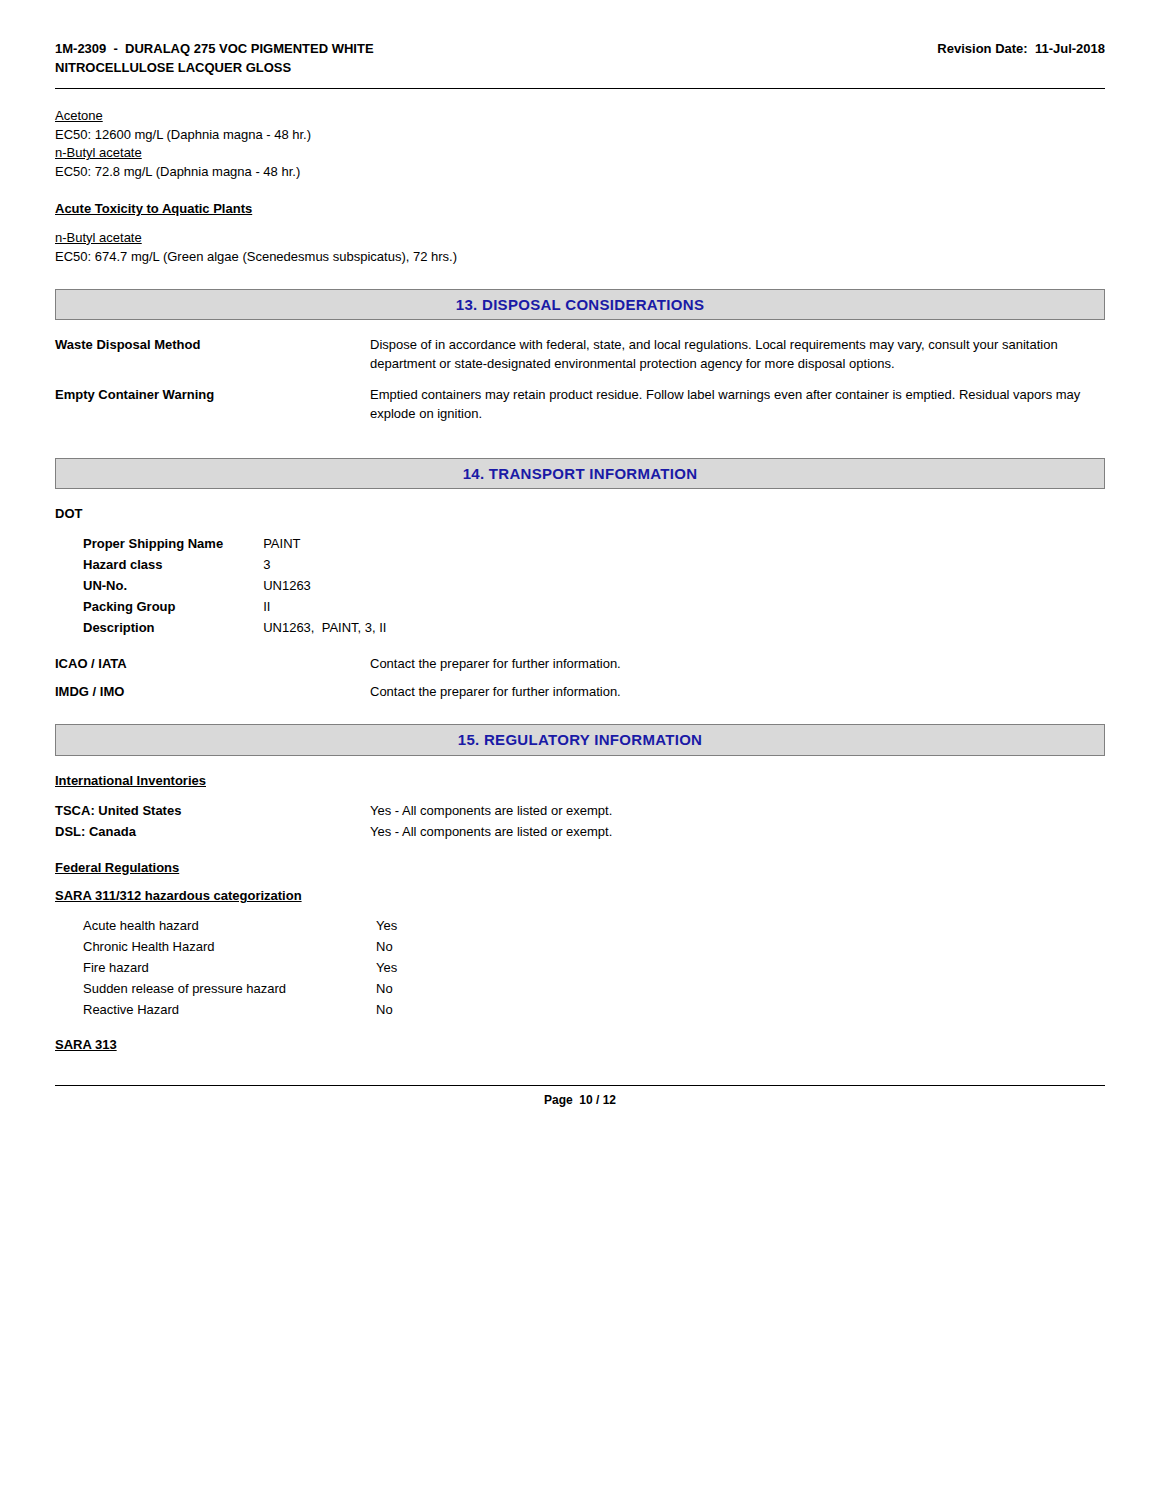1M-2309 - DURALAQ 275 VOC PIGMENTED WHITE
NITROCELLULOSE LACQUER GLOSS
Revision Date: 11-Jul-2018
Acetone
EC50: 12600 mg/L (Daphnia magna - 48 hr.)
n-Butyl acetate
EC50: 72.8 mg/L (Daphnia magna - 48 hr.)
Acute Toxicity to Aquatic Plants
n-Butyl acetate
EC50: 674.7 mg/L (Green algae (Scenedesmus subspicatus), 72 hrs.)
13. DISPOSAL CONSIDERATIONS
| Waste Disposal Method | Dispose of in accordance with federal, state, and local regulations. Local requirements may vary, consult your sanitation department or state-designated environmental protection agency for more disposal options. |
| Empty Container Warning | Emptied containers may retain product residue. Follow label warnings even after container is emptied. Residual vapors may explode on ignition. |
14. TRANSPORT INFORMATION
DOT
| Proper Shipping Name | PAINT |
| Hazard class | 3 |
| UN-No. | UN1263 |
| Packing Group | II |
| Description | UN1263, PAINT, 3, II |
ICAO / IATA
Contact the preparer for further information.
IMDG / IMO
Contact the preparer for further information.
15. REGULATORY INFORMATION
International Inventories
| TSCA: United States | Yes - All components are listed or exempt. |
| DSL: Canada | Yes - All components are listed or exempt. |
Federal Regulations
SARA 311/312 hazardous categorization
| Acute health hazard | Yes |
| Chronic Health Hazard | No |
| Fire hazard | Yes |
| Sudden release of pressure hazard | No |
| Reactive Hazard | No |
SARA 313
Page 10 / 12